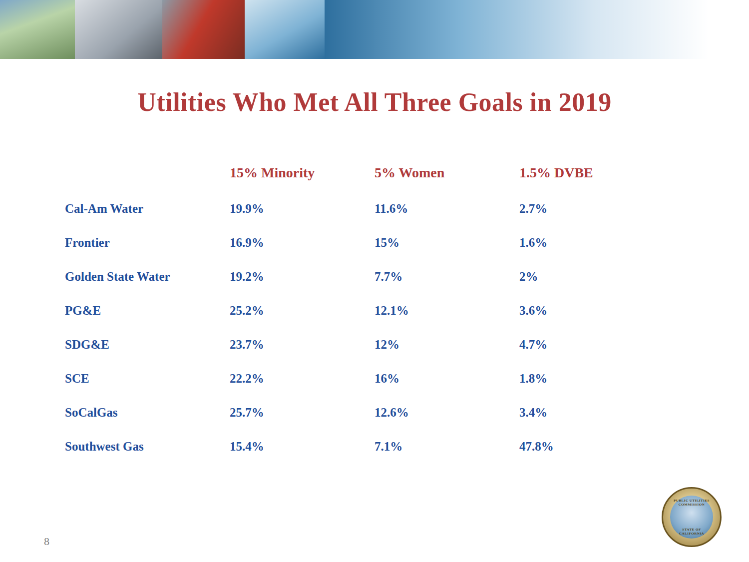Utilities Who Met All Three Goals in 2019
| | 15% Minority | 5% Women | 1.5% DVBE |
| --- | --- | --- | --- |
| Cal-Am Water | 19.9% | 11.6% | 2.7% |
| Frontier | 16.9% | 15% | 1.6% |
| Golden State Water | 19.2% | 7.7% | 2% |
| PG&E | 25.2% | 12.1% | 3.6% |
| SDG&E | 23.7% | 12% | 4.7% |
| SCE | 22.2% | 16% | 1.8% |
| SoCalGas | 25.7% | 12.6% | 3.4% |
| Southwest Gas | 15.4% | 7.1% | 47.8% |
8
PUBLIC UTILITIES COMMISSION
STATE OF CALIFORNIA